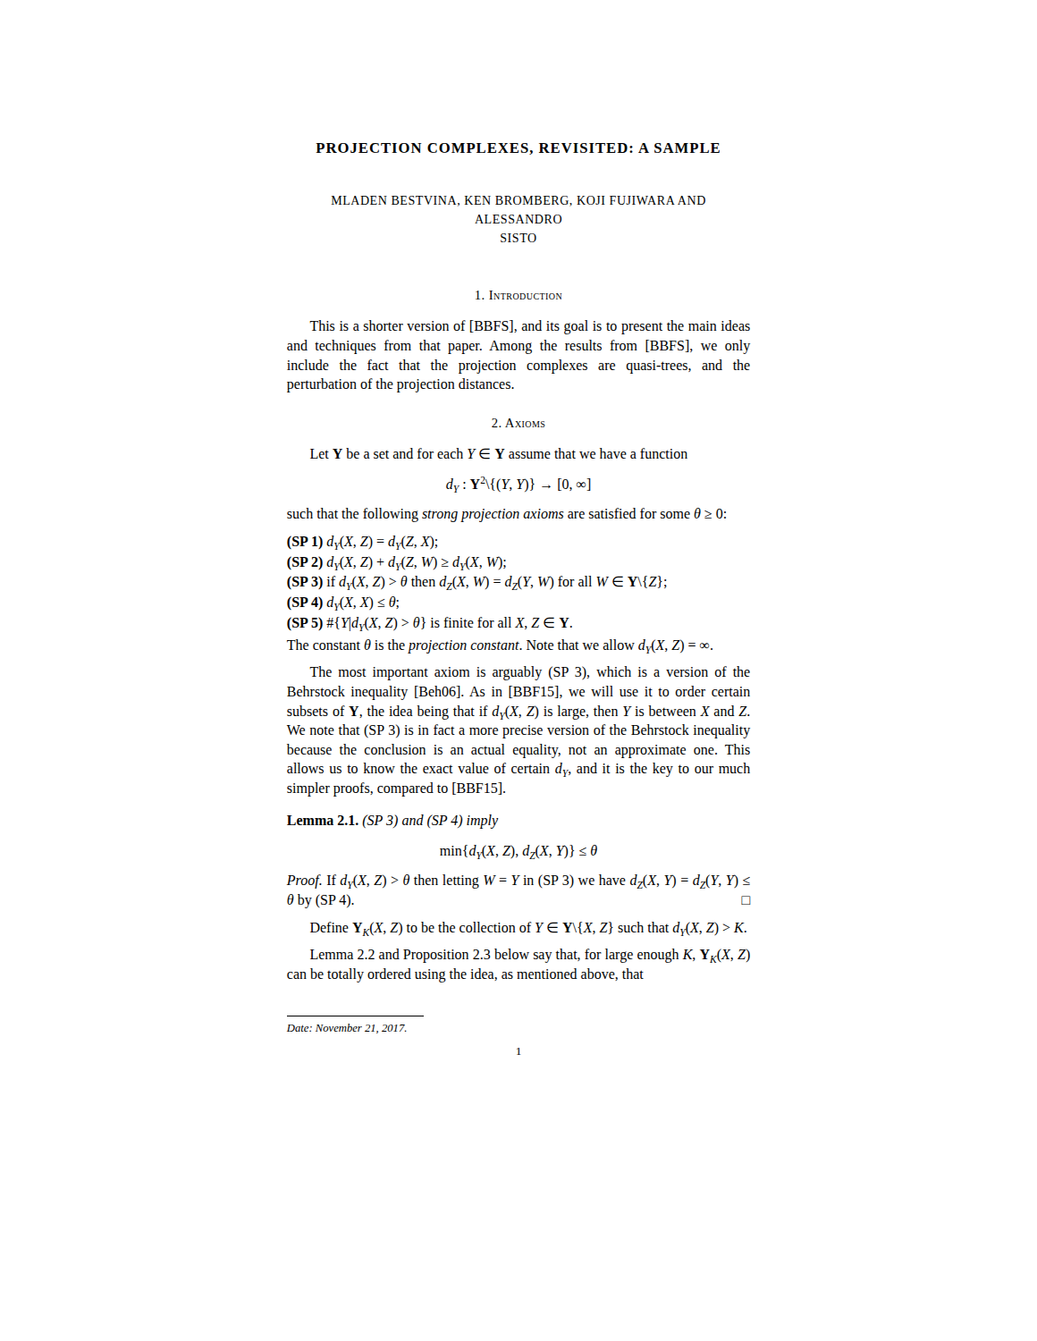PROJECTION COMPLEXES, REVISITED: A SAMPLE
MLADEN BESTVINA, KEN BROMBERG, KOJI FUJIWARA AND ALESSANDRO
SISTO
1. Introduction
This is a shorter version of [BBFS], and its goal is to present the main ideas and techniques from that paper. Among the results from [BBFS], we only include the fact that the projection complexes are quasi-trees, and the perturbation of the projection distances.
2. Axioms
Let Y be a set and for each Y ∈ Y assume that we have a function
dY : Y2\{(Y, Y)} → [0, ∞]
such that the following strong projection axioms are satisfied for some θ ≥ 0:
(SP 1) dY(X, Z) = dY(Z, X);
(SP 2) dY(X, Z) + dY(Z, W) ≥ dY(X, W);
(SP 3) if dY(X, Z) > θ then dZ(X, W) = dZ(Y, W) for all W ∈ Y\{Z};
(SP 4) dY(X, X) ≤ θ;
(SP 5) #{Y|dY(X, Z) > θ} is finite for all X, Z ∈ Y.
The constant θ is the projection constant. Note that we allow dY(X, Z) = ∞.
The most important axiom is arguably (SP 3), which is a version of the Behrstock inequality [Beh06]. As in [BBF15], we will use it to order certain subsets of Y, the idea being that if dY(X, Z) is large, then Y is between X and Z. We note that (SP 3) is in fact a more precise version of the Behrstock inequality because the conclusion is an actual equality, not an approximate one. This allows us to know the exact value of certain dY, and it is the key to our much simpler proofs, compared to [BBF15].
Lemma 2.1. (SP 3) and (SP 4) imply
min{dY(X, Z), dZ(X, Y)} ≤ θ
Proof. If dY(X, Z) > θ then letting W = Y in (SP 3) we have dZ(X, Y) = dZ(Y, Y) ≤ θ by (SP 4). □
Define YK(X, Z) to be the collection of Y ∈ Y\{X, Z} such that dY(X, Z) > K.
Lemma 2.2 and Proposition 2.3 below say that, for large enough K, YK(X, Z) can be totally ordered using the idea, as mentioned above, that
Date: November 21, 2017.
1